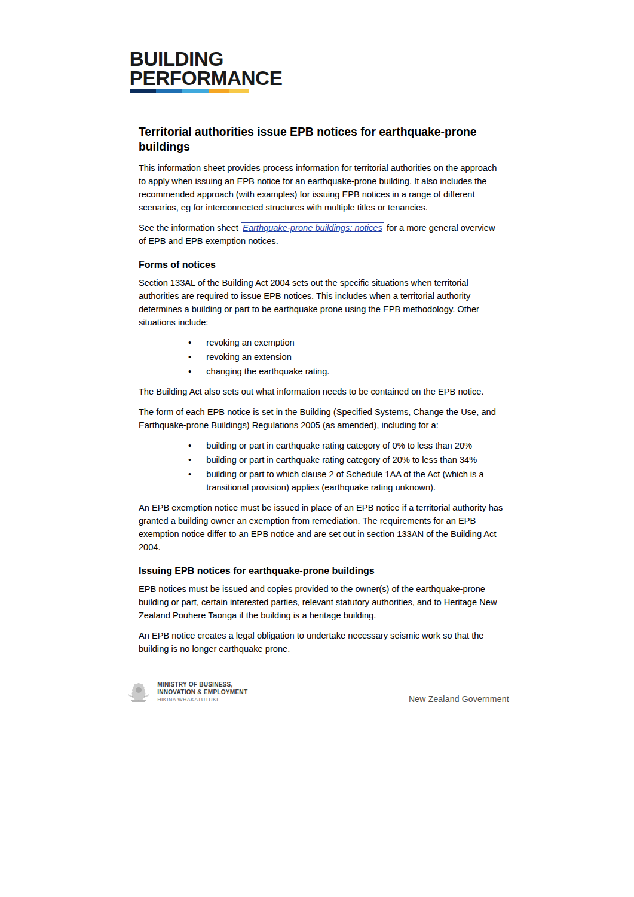BUILDING
PERFORMANCE
Territorial authorities issue EPB notices for earthquake-prone buildings
This information sheet provides process information for territorial authorities on the approach to apply when issuing an EPB notice for an earthquake-prone building. It also includes the recommended approach (with examples) for issuing EPB notices in a range of different scenarios, eg for interconnected structures with multiple titles or tenancies.
See the information sheet Earthquake-prone buildings: notices for a more general overview of EPB and EPB exemption notices.
Forms of notices
Section 133AL of the Building Act 2004 sets out the specific situations when territorial authorities are required to issue EPB notices. This includes when a territorial authority determines a building or part to be earthquake prone using the EPB methodology. Other situations include:
revoking an exemption
revoking an extension
changing the earthquake rating.
The Building Act also sets out what information needs to be contained on the EPB notice.
The form of each EPB notice is set in the Building (Specified Systems, Change the Use, and Earthquake-prone Buildings) Regulations 2005 (as amended), including for a:
building or part in earthquake rating category of 0% to less than 20%
building or part in earthquake rating category of 20% to less than 34%
building or part to which clause 2 of Schedule 1AA of the Act (which is a transitional provision) applies (earthquake rating unknown).
An EPB exemption notice must be issued in place of an EPB notice if a territorial authority has granted a building owner an exemption from remediation. The requirements for an EPB exemption notice differ to an EPB notice and are set out in section 133AN of the Building Act 2004.
Issuing EPB notices for earthquake-prone buildings
EPB notices must be issued and copies provided to the owner(s) of the earthquake-prone building or part, certain interested parties, relevant statutory authorities, and to Heritage New Zealand Pouhere Taonga if the building is a heritage building.
An EPB notice creates a legal obligation to undertake necessary seismic work so that the building is no longer earthquake prone.
MINISTRY OF BUSINESS,
INNOVATION & EMPLOYMENT
HĪKINA WHAKATUTUKI
New Zealand Government